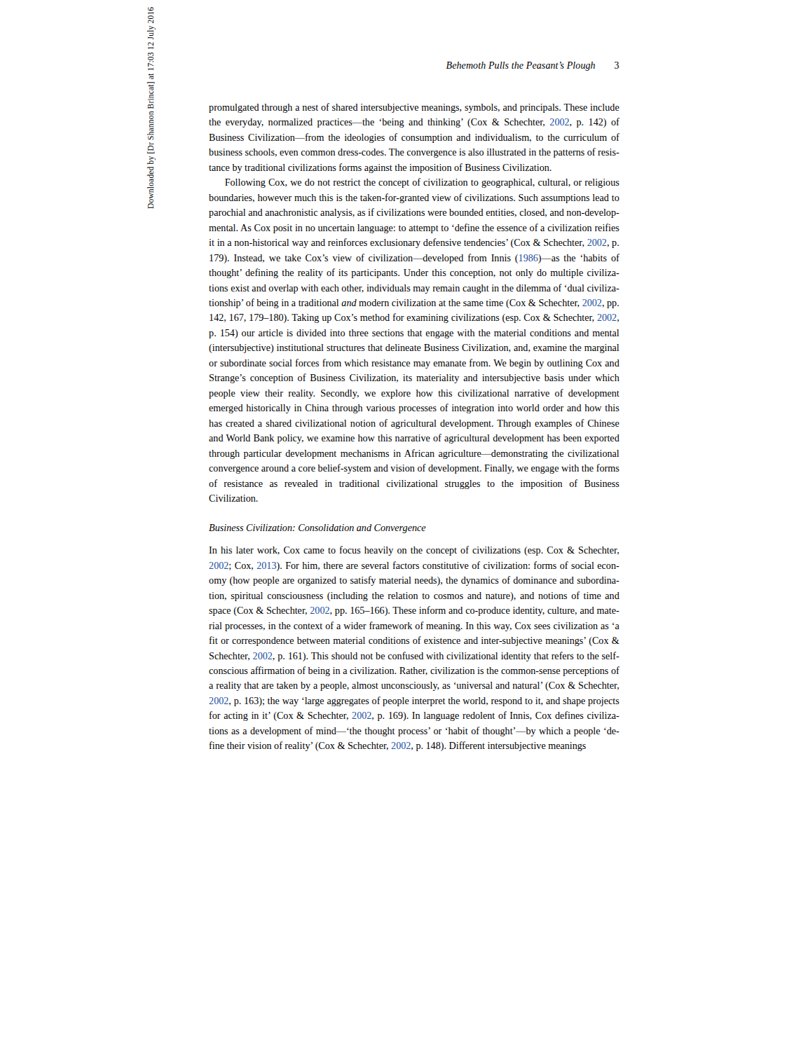Downloaded by [Dr Shannon Brincat] at 17:03 12 July 2016
Behemoth Pulls the Peasant’s Plough 3
promulgated through a nest of shared intersubjective meanings, symbols, and principals. These include the everyday, normalized practices—the ‘being and thinking’ (Cox & Schechter, 2002, p. 142) of Business Civilization—from the ideologies of consumption and individualism, to the curriculum of business schools, even common dress-codes. The convergence is also illustrated in the patterns of resistance by traditional civilizations forms against the imposition of Business Civilization.
Following Cox, we do not restrict the concept of civilization to geographical, cultural, or religious boundaries, however much this is the taken-for-granted view of civilizations. Such assumptions lead to parochial and anachronistic analysis, as if civilizations were bounded entities, closed, and non-developmental. As Cox posit in no uncertain language: to attempt to ‘define the essence of a civilization reifies it in a non-historical way and reinforces exclusionary defensive tendencies’ (Cox & Schechter, 2002, p. 179). Instead, we take Cox’s view of civilization—developed from Innis (1986)—as the ‘habits of thought’ defining the reality of its participants. Under this conception, not only do multiple civilizations exist and overlap with each other, individuals may remain caught in the dilemma of ‘dual civilizationship’ of being in a traditional and modern civilization at the same time (Cox & Schechter, 2002, pp. 142, 167, 179–180). Taking up Cox’s method for examining civilizations (esp. Cox & Schechter, 2002, p. 154) our article is divided into three sections that engage with the material conditions and mental (intersubjective) institutional structures that delineate Business Civilization, and, examine the marginal or subordinate social forces from which resistance may emanate from. We begin by outlining Cox and Strange’s conception of Business Civilization, its materiality and intersubjective basis under which people view their reality. Secondly, we explore how this civilizational narrative of development emerged historically in China through various processes of integration into world order and how this has created a shared civilizational notion of agricultural development. Through examples of Chinese and World Bank policy, we examine how this narrative of agricultural development has been exported through particular development mechanisms in African agriculture—demonstrating the civilizational convergence around a core belief-system and vision of development. Finally, we engage with the forms of resistance as revealed in traditional civilizational struggles to the imposition of Business Civilization.
Business Civilization: Consolidation and Convergence
In his later work, Cox came to focus heavily on the concept of civilizations (esp. Cox & Schechter, 2002; Cox, 2013). For him, there are several factors constitutive of civilization: forms of social economy (how people are organized to satisfy material needs), the dynamics of dominance and subordination, spiritual consciousness (including the relation to cosmos and nature), and notions of time and space (Cox & Schechter, 2002, pp. 165–166). These inform and co-produce identity, culture, and material processes, in the context of a wider framework of meaning. In this way, Cox sees civilization as ‘a fit or correspondence between material conditions of existence and inter-subjective meanings’ (Cox & Schechter, 2002, p. 161). This should not be confused with civilizational identity that refers to the self-conscious affirmation of being in a civilization. Rather, civilization is the common-sense perceptions of a reality that are taken by a people, almost unconsciously, as ‘universal and natural’ (Cox & Schechter, 2002, p. 163); the way ‘large aggregates of people interpret the world, respond to it, and shape projects for acting in it’ (Cox & Schechter, 2002, p. 169). In language redolent of Innis, Cox defines civilizations as a development of mind—‘the thought process’ or ‘habit of thought’—by which a people ‘define their vision of reality’ (Cox & Schechter, 2002, p. 148). Different intersubjective meanings